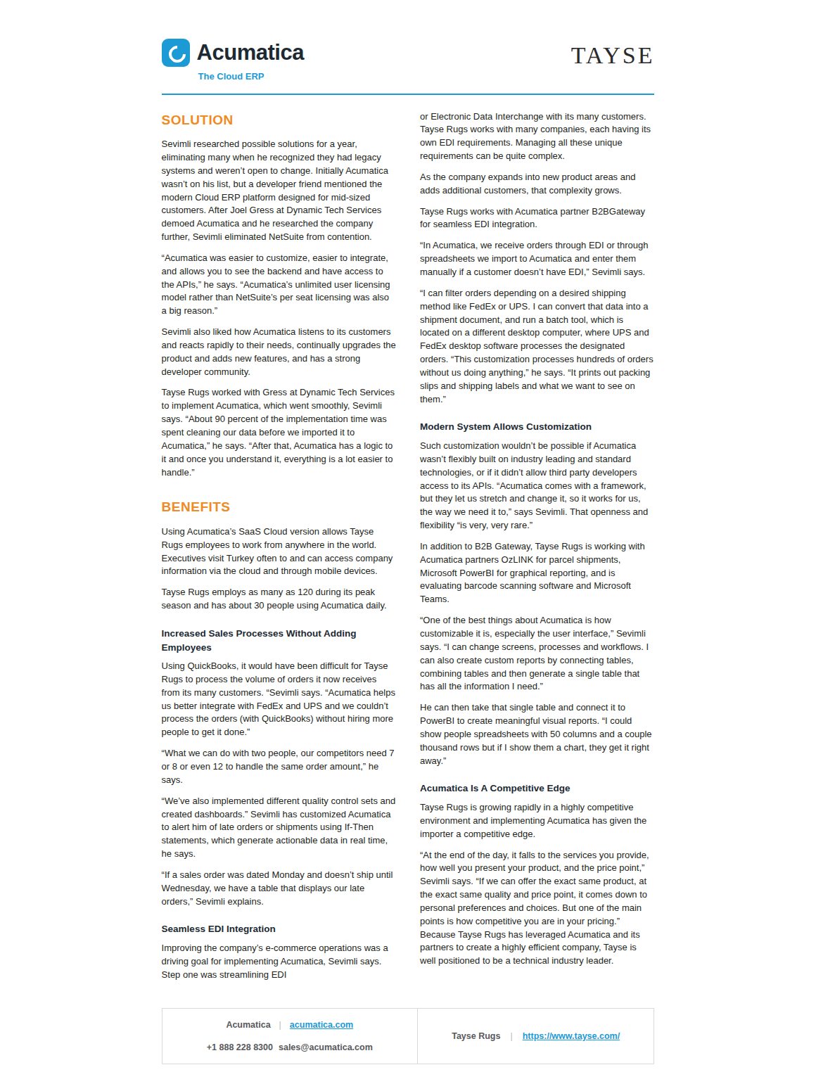Acumatica
The Cloud ERP
TAYSE
Solution
Sevimli researched possible solutions for a year, eliminating many when he recognized they had legacy systems and weren’t open to change. Initially Acumatica wasn’t on his list, but a developer friend mentioned the modern Cloud ERP platform designed for mid-sized customers. After Joel Gress at Dynamic Tech Services demoed Acumatica and he researched the company further, Sevimli eliminated NetSuite from contention.
“Acumatica was easier to customize, easier to integrate, and allows you to see the backend and have access to the APIs,” he says. “Acumatica’s unlimited user licensing model rather than NetSuite’s per seat licensing was also a big reason.”
Sevimli also liked how Acumatica listens to its customers and reacts rapidly to their needs, continually upgrades the product and adds new features, and has a strong developer community.
Tayse Rugs worked with Gress at Dynamic Tech Services to implement Acumatica, which went smoothly, Sevimli says. “About 90 percent of the implementation time was spent cleaning our data before we imported it to Acumatica,” he says. “After that, Acumatica has a logic to it and once you understand it, everything is a lot easier to handle.”
Benefits
Using Acumatica’s SaaS Cloud version allows Tayse Rugs employees to work from anywhere in the world. Executives visit Turkey often to and can access company information via the cloud and through mobile devices.
Tayse Rugs employs as many as 120 during its peak season and has about 30 people using Acumatica daily.
Increased Sales Processes Without Adding Employees
Using QuickBooks, it would have been difficult for Tayse Rugs to process the volume of orders it now receives from its many customers. “Sevimli says. “Acumatica helps us better integrate with FedEx and UPS and we couldn’t process the orders (with QuickBooks) without hiring more people to get it done.”
“What we can do with two people, our competitors need 7 or 8 or even 12 to handle the same order amount,” he says.
“We’ve also implemented different quality control sets and created dashboards.” Sevimli has customized Acumatica to alert him of late orders or shipments using If-Then statements, which generate actionable data in real time, he says.
“If a sales order was dated Monday and doesn’t ship until Wednesday, we have a table that displays our late orders,” Sevimli explains.
Seamless EDI Integration
Improving the company’s e-commerce operations was a driving goal for implementing Acumatica, Sevimli says. Step one was streamlining EDI
or Electronic Data Interchange with its many customers. Tayse Rugs works with many companies, each having its own EDI requirements. Managing all these unique requirements can be quite complex.
As the company expands into new product areas and adds additional customers, that complexity grows.
Tayse Rugs works with Acumatica partner B2BGateway for seamless EDI integration.
“In Acumatica, we receive orders through EDI or through spreadsheets we import to Acumatica and enter them manually if a customer doesn’t have EDI,” Sevimli says.
“I can filter orders depending on a desired shipping method like FedEx or UPS. I can convert that data into a shipment document, and run a batch tool, which is located on a different desktop computer, where UPS and FedEx desktop software processes the designated orders. “This customization processes hundreds of orders without us doing anything,” he says. “It prints out packing slips and shipping labels and what we want to see on them.”
Modern System Allows Customization
Such customization wouldn’t be possible if Acumatica wasn’t flexibly built on industry leading and standard technologies, or if it didn’t allow third party developers access to its APIs. “Acumatica comes with a framework, but they let us stretch and change it, so it works for us, the way we need it to,” says Sevimli. That openness and flexibility “is very, very rare.”
In addition to B2B Gateway, Tayse Rugs is working with Acumatica partners OzLINK for parcel shipments, Microsoft PowerBI for graphical reporting, and is evaluating barcode scanning software and Microsoft Teams.
“One of the best things about Acumatica is how customizable it is, especially the user interface,” Sevimli says. “I can change screens, processes and workflows. I can also create custom reports by connecting tables, combining tables and then generate a single table that has all the information I need.”
He can then take that single table and connect it to PowerBI to create meaningful visual reports. “I could show people spreadsheets with 50 columns and a couple thousand rows but if I show them a chart, they get it right away.”
Acumatica Is A Competitive Edge
Tayse Rugs is growing rapidly in a highly competitive environment and implementing Acumatica has given the importer a competitive edge.
“At the end of the day, it falls to the services you provide, how well you present your product, and the price point,” Sevimli says. “If we can offer the exact same product, at the exact same quality and price point, it comes down to personal preferences and choices. But one of the main points is how competitive you are in your pricing.” Because Tayse Rugs has leveraged Acumatica and its partners to create a highly efficient company, Tayse is well positioned to be a technical industry leader.
Acumatica | acumatica.com
+1 888 228 8300 sales@acumatica.com
Tayse Rugs | https://www.tayse.com/